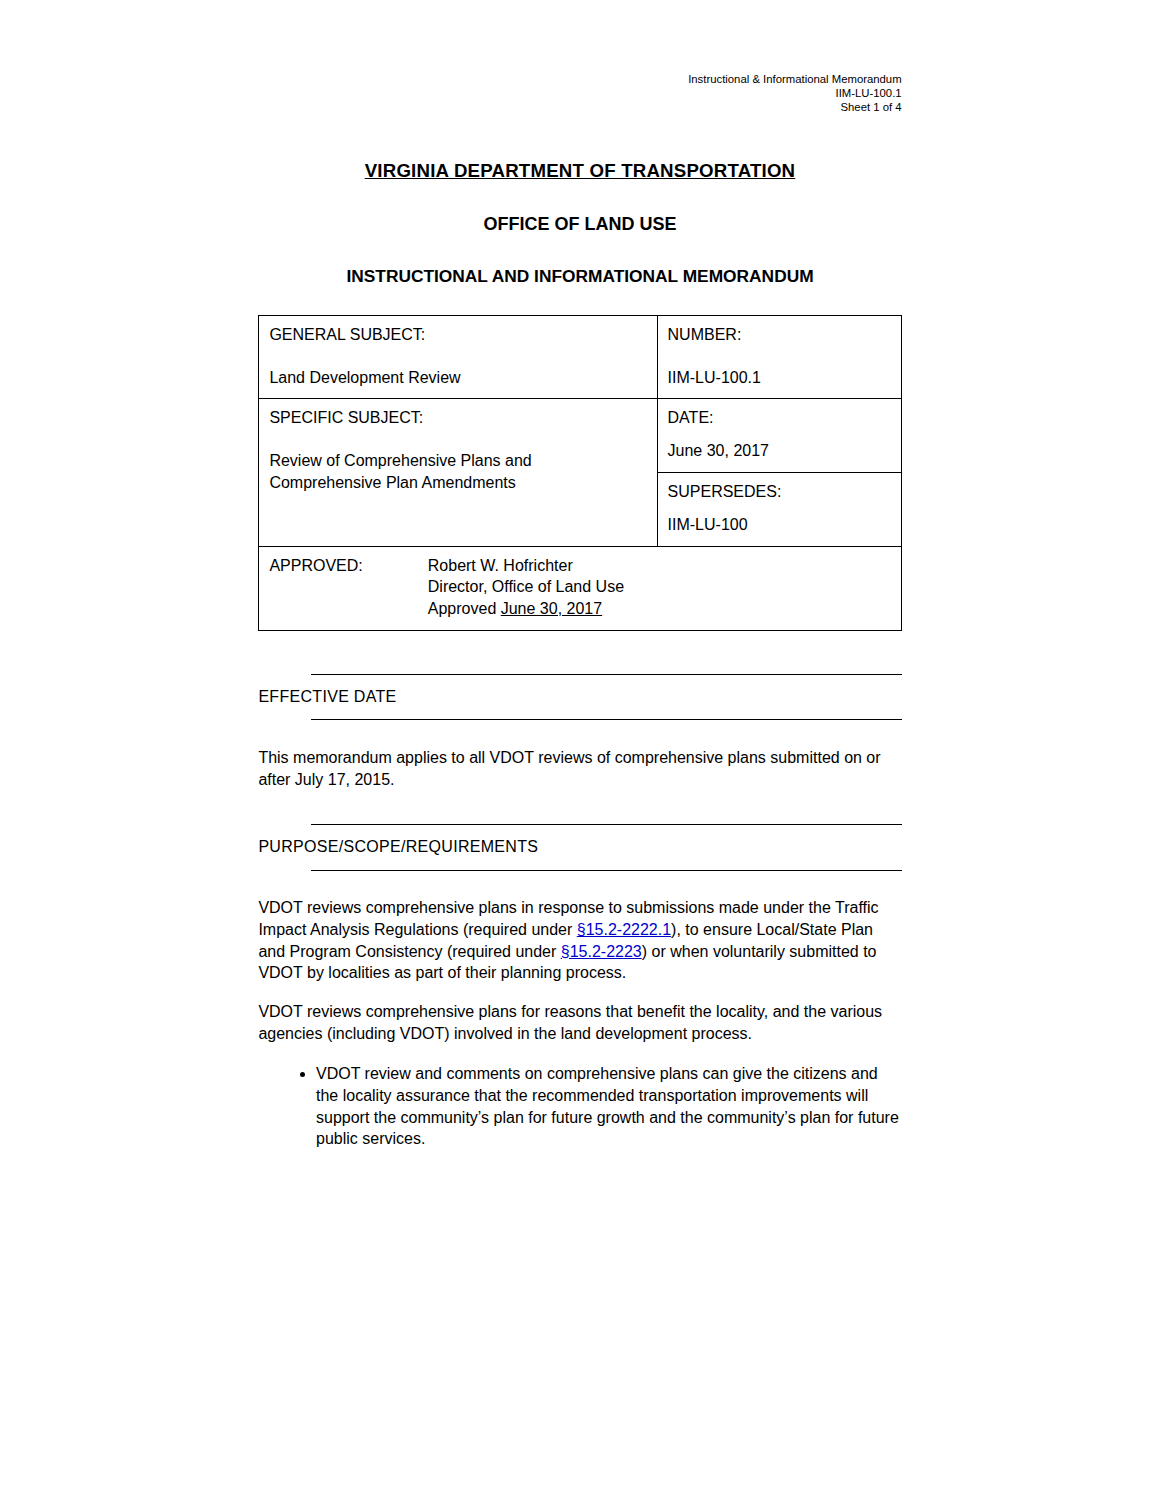Instructional & Informational Memorandum
IIM-LU-100.1
Sheet 1 of 4
VIRGINIA DEPARTMENT OF TRANSPORTATION
OFFICE OF LAND USE
INSTRUCTIONAL AND INFORMATIONAL MEMORANDUM
| GENERAL SUBJECT: Land Development Review | NUMBER: IIM-LU-100.1 |
| SPECIFIC SUBJECT: Review of Comprehensive Plans and Comprehensive Plan Amendments | DATE: June 30, 2017 |
| SUPERSEDES: IIM-LU-100 |
| APPROVED: Robert W. Hofrichter Director, Office of Land Use Approved June 30, 2017 |
EFFECTIVE DATE
This memorandum applies to all VDOT reviews of comprehensive plans submitted on or after July 17, 2015.
PURPOSE/SCOPE/REQUIREMENTS
VDOT reviews comprehensive plans in response to submissions made under the Traffic Impact Analysis Regulations (required under §15.2-2222.1), to ensure Local/State Plan and Program Consistency (required under §15.2-2223) or when voluntarily submitted to VDOT by localities as part of their planning process.
VDOT reviews comprehensive plans for reasons that benefit the locality, and the various agencies (including VDOT) involved in the land development process.
VDOT review and comments on comprehensive plans can give the citizens and the locality assurance that the recommended transportation improvements will support the community’s plan for future growth and the community’s plan for future public services.